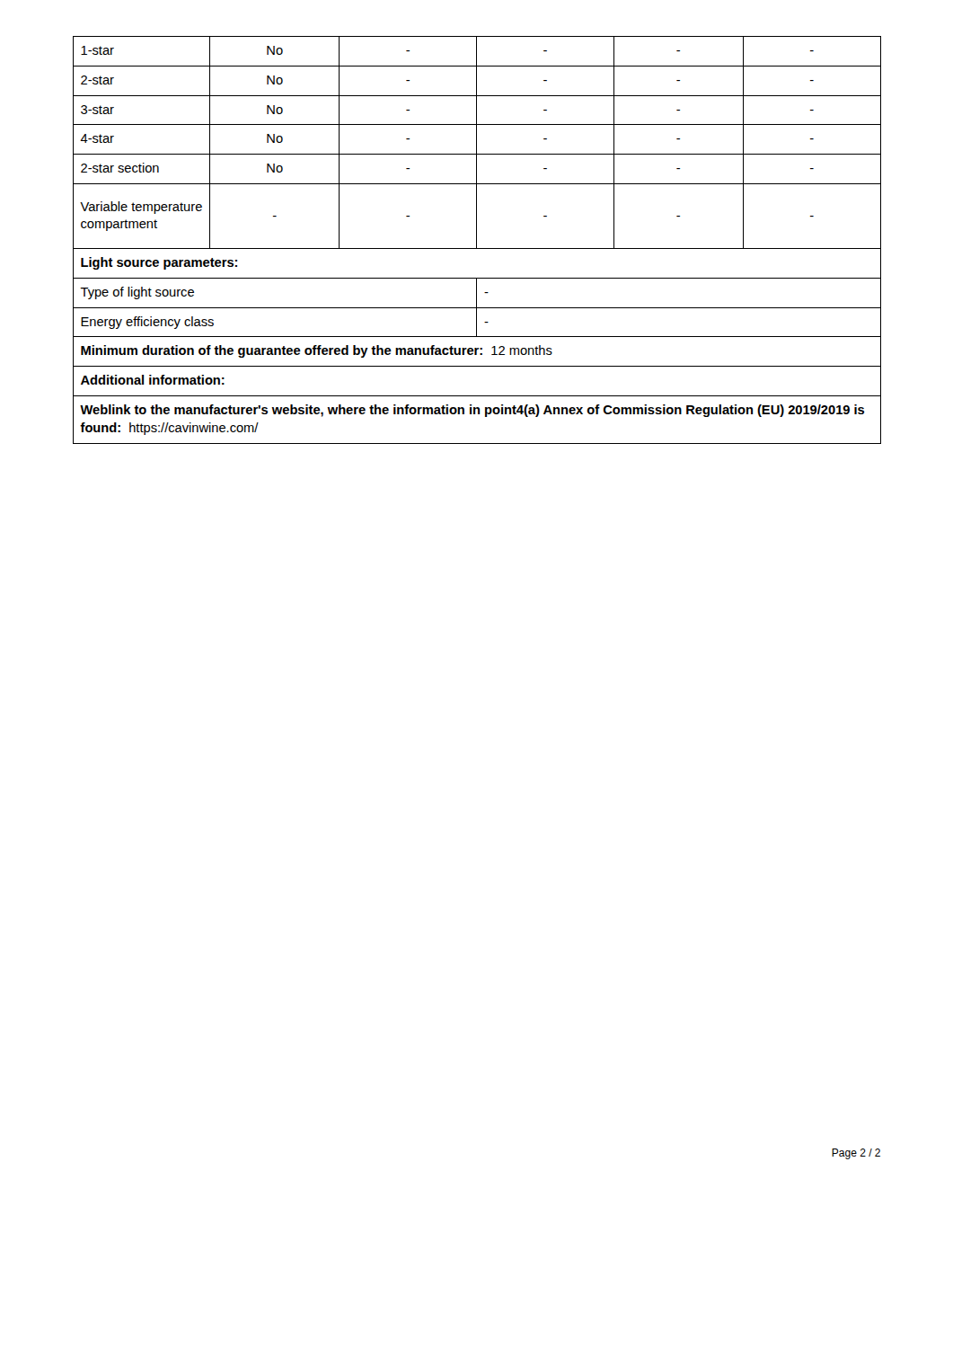| 1-star | No | - | - | - | - |
| 2-star | No | - | - | - | - |
| 3-star | No | - | - | - | - |
| 4-star | No | - | - | - | - |
| 2-star section | No | - | - | - | - |
| Variable temperature compartment | - | - | - | - | - |
| Light source parameters: |
| Type of light source | - |
| Energy efficiency class | - |
| Minimum duration of the guarantee offered by the manufacturer: 12 months |
| Additional information: |
| Weblink to the manufacturer's website, where the information in point4(a) Annex of Commission Regulation (EU) 2019/2019 is found: https://cavinwine.com/ |
Page 2 / 2